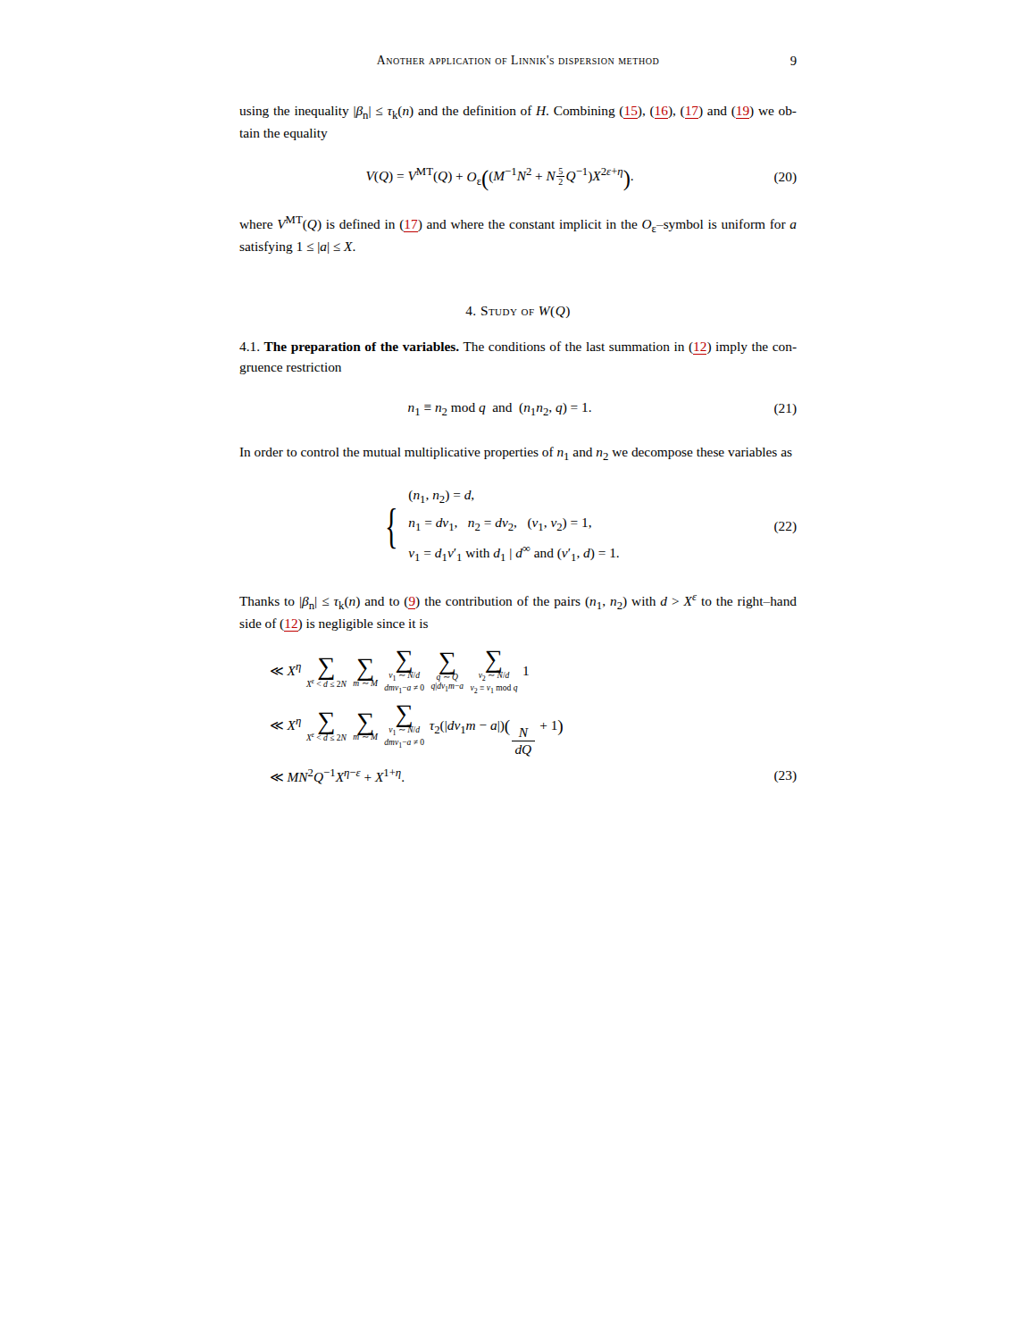Another application of Linnik's dispersion method 9
using the inequality |βn| ≤ τk(n) and the definition of H. Combining (15), (16), (17) and (19) we obtain the equality
V(Q) = VMT(Q) + Oε((M−1N2 + N52Q−1)X2ε+η).
(20)
where VMT(Q) is defined in (17) and where the constant implicit in the Oε–symbol is uniform for a satisfying 1 ≤ |a| ≤ X.
4. Study of W(Q)
4.1. The preparation of the variables.
The conditions of the last summation in (12) imply the congruence restriction
n1 ≡ n2 mod q and (n1n2, q) = 1.
(21)
In order to control the mutual multiplicative properties of n1 and n2 we decompose these variables as
{ (n1, n2) = d, n1 = dν1, n2 = dν2, (ν1, ν2) = 1, ν1 = d1ν′1 with d1 | d∞ and (ν′1, d) = 1.
(22)
Thanks to |βn| ≤ τk(n) and to (9) the contribution of the pairs (n1, n2) with d > Xε to the right–hand side of (12) is negligible since it is
≪ Xη ∑ Xε < d ≤ 2N ∑ m ∼ M ∑ ν1 ∼ N/d dmν1−a ≠ 0 ∑ q ∼ Q q|dν1m−a ∑ ν2 ∼ N/d ν2 ≡ ν1 mod q 1
≪ Xη ∑ Xε < d ≤ 2N ∑ m ∼ M ∑ ν1 ∼ N/d dmν1−a ≠ 0 τ2(|dν1m − a|)(NdQ + 1)
≪ MN2Q−1Xη−ε + X1+η.
(23)